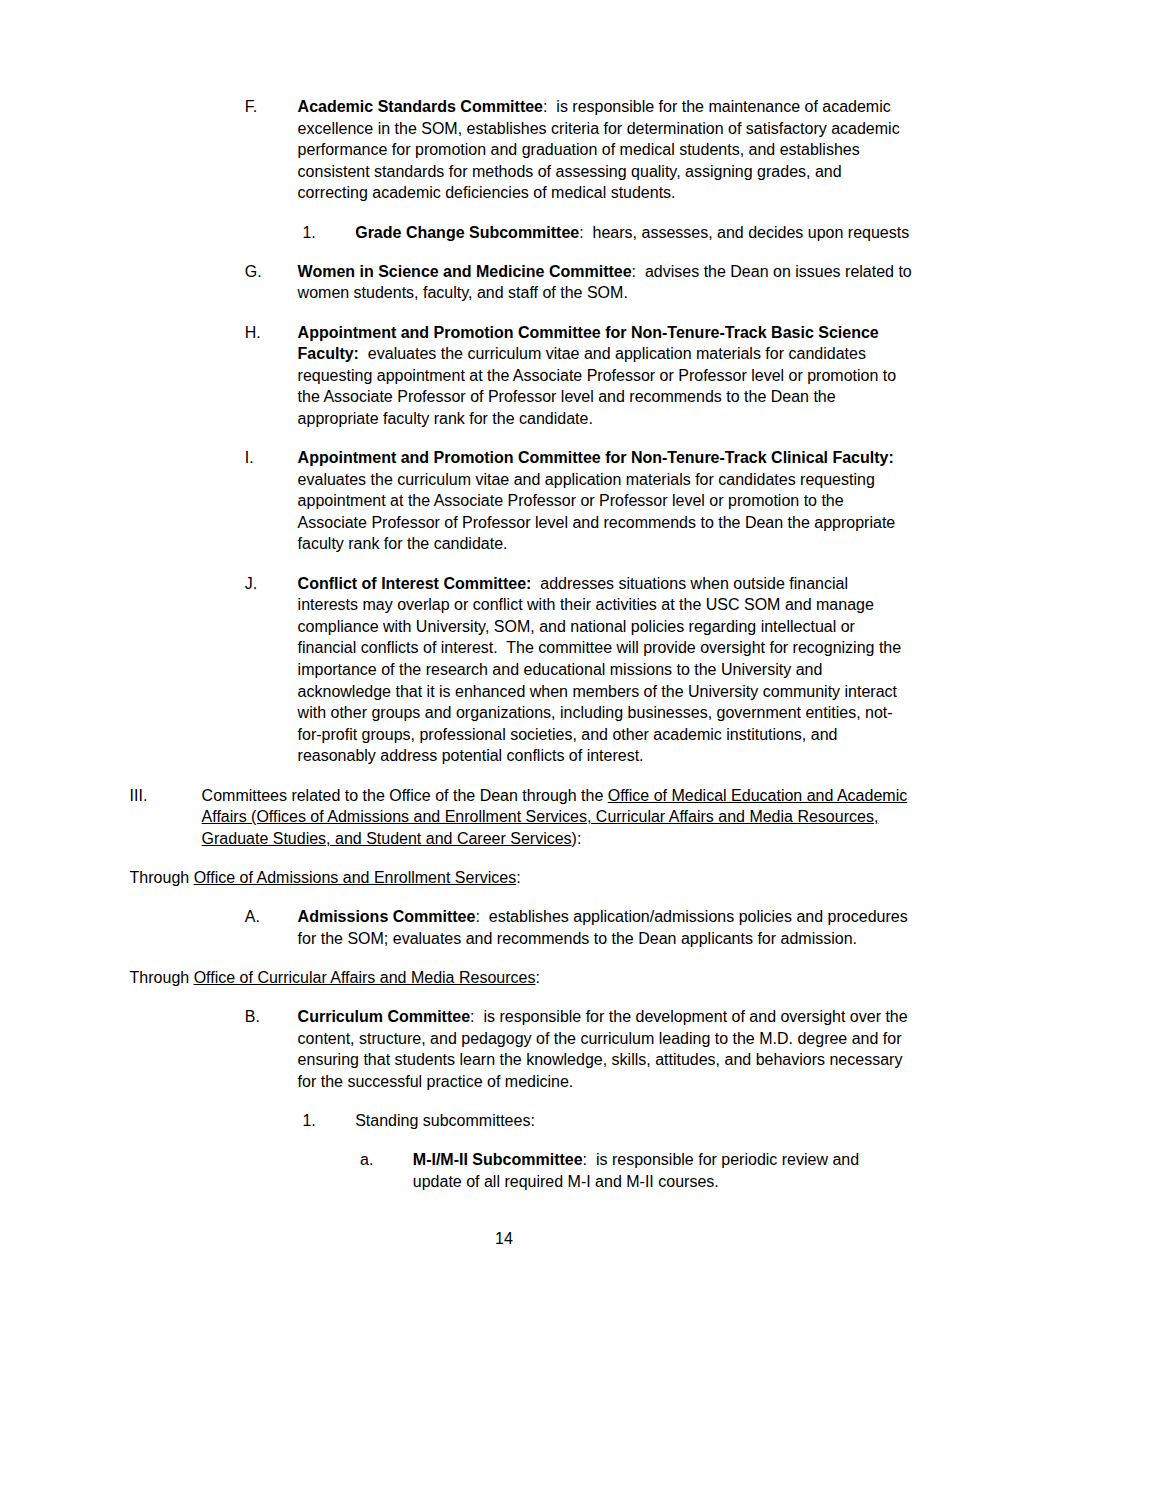F.
Academic Standards Committee: is responsible for the maintenance of academic excellence in the SOM, establishes criteria for determination of satisfactory academic performance for promotion and graduation of medical students, and establishes consistent standards for methods of assessing quality, assigning grades, and correcting academic deficiencies of medical students.
1.
Grade Change Subcommittee: hears, assesses, and decides upon requests
G.
Women in Science and Medicine Committee: advises the Dean on issues related to women students, faculty, and staff of the SOM.
H.
Appointment and Promotion Committee for Non-Tenure-Track Basic Science Faculty: evaluates the curriculum vitae and application materials for candidates requesting appointment at the Associate Professor or Professor level or promotion to the Associate Professor of Professor level and recommends to the Dean the appropriate faculty rank for the candidate.
I.
Appointment and Promotion Committee for Non-Tenure-Track Clinical Faculty: evaluates the curriculum vitae and application materials for candidates requesting appointment at the Associate Professor or Professor level or promotion to the Associate Professor of Professor level and recommends to the Dean the appropriate faculty rank for the candidate.
J.
Conflict of Interest Committee: addresses situations when outside financial interests may overlap or conflict with their activities at the USC SOM and manage compliance with University, SOM, and national policies regarding intellectual or financial conflicts of interest. The committee will provide oversight for recognizing the importance of the research and educational missions to the University and acknowledge that it is enhanced when members of the University community interact with other groups and organizations, including businesses, government entities, not-for-profit groups, professional societies, and other academic institutions, and reasonably address potential conflicts of interest.
III.
Committees related to the Office of the Dean through the Office of Medical Education and Academic Affairs (Offices of Admissions and Enrollment Services, Curricular Affairs and Media Resources, Graduate Studies, and Student and Career Services):
Through Office of Admissions and Enrollment Services:
A.
Admissions Committee: establishes application/admissions policies and procedures for the SOM; evaluates and recommends to the Dean applicants for admission.
Through Office of Curricular Affairs and Media Resources:
B.
Curriculum Committee: is responsible for the development of and oversight over the content, structure, and pedagogy of the curriculum leading to the M.D. degree and for ensuring that students learn the knowledge, skills, attitudes, and behaviors necessary for the successful practice of medicine.
1.
Standing subcommittees:
a.
M-I/M-II Subcommittee: is responsible for periodic review and update of all required M-I and M-II courses.
14